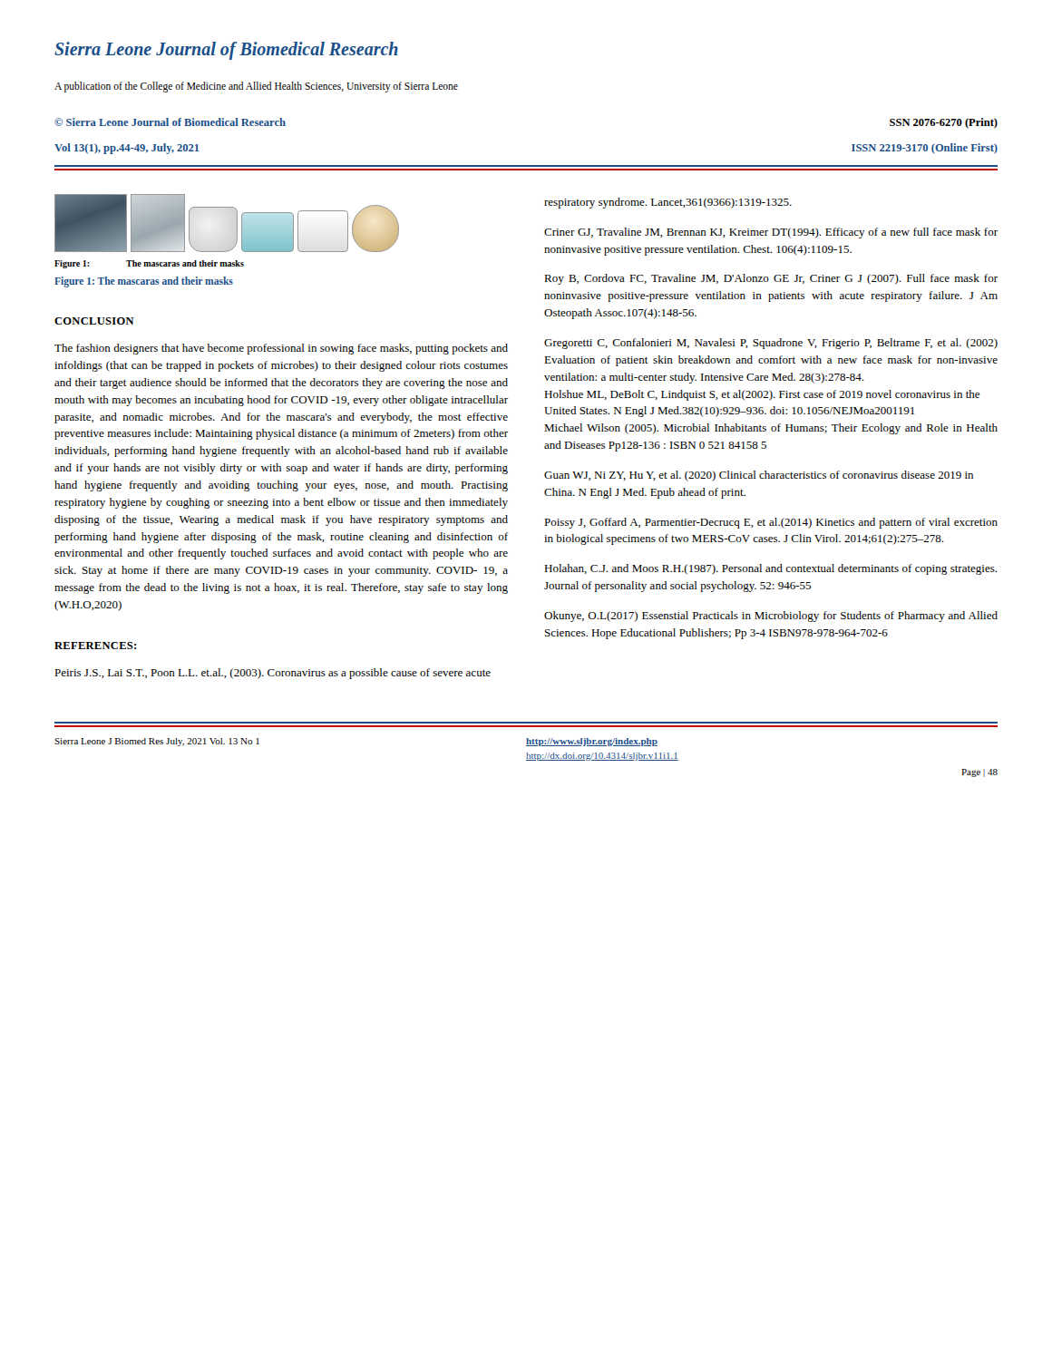Sierra Leone Journal of Biomedical Research
A publication of the College of Medicine and Allied Health Sciences, University of Sierra Leone
© Sierra Leone Journal of Biomedical Research SSN 2076-6270 (Print)
Vol 13(1), pp.44-49, July, 2021 ISSN 2219-3170 (Online First)
Figure 1: The mascaras and their masks
Figure 1: The mascaras and their masks
CONCLUSION
The fashion designers that have become professional in sowing face masks, putting pockets and infoldings (that can be trapped in pockets of microbes) to their designed colour riots costumes and their target audience should be informed that the decorators they are covering the nose and mouth with may becomes an incubating hood for COVID -19, every other obligate intracellular parasite, and nomadic microbes. And for the mascara's and everybody, the most effective preventive measures include: Maintaining physical distance (a minimum of 2meters) from other individuals, performing hand hygiene frequently with an alcohol-based hand rub if available and if your hands are not visibly dirty or with soap and water if hands are dirty, performing hand hygiene frequently and avoiding touching your eyes, nose, and mouth. Practising respiratory hygiene by coughing or sneezing into a bent elbow or tissue and then immediately disposing of the tissue, Wearing a medical mask if you have respiratory symptoms and performing hand hygiene after disposing of the mask, routine cleaning and disinfection of environmental and other frequently touched surfaces and avoid contact with people who are sick. Stay at home if there are many COVID-19 cases in your community. COVID- 19, a message from the dead to the living is not a hoax, it is real. Therefore, stay safe to stay long (W.H.O,2020)
REFERENCES:
Peiris J.S., Lai S.T., Poon L.L. et.al., (2003). Coronavirus as a possible cause of severe acute
respiratory syndrome. Lancet,361(9366):1319-1325.
Criner GJ, Travaline JM, Brennan KJ, Kreimer DT(1994). Efficacy of a new full face mask for noninvasive positive pressure ventilation. Chest. 106(4):1109-15.
Roy B, Cordova FC, Travaline JM, D'Alonzo GE Jr, Criner G J (2007). Full face mask for noninvasive positive-pressure ventilation in patients with acute respiratory failure. J Am Osteopath Assoc.107(4):148-56.
Gregoretti C, Confalonieri M, Navalesi P, Squadrone V, Frigerio P, Beltrame F, et al. (2002) Evaluation of patient skin breakdown and comfort with a new face mask for non-invasive ventilation: a multi-center study. Intensive Care Med. 28(3):278-84.
Holshue ML, DeBolt C, Lindquist S, et al(2002). First case of 2019 novel coronavirus in the
United States. N Engl J Med.382(10):929–936. doi: 10.1056/NEJMoa2001191
Michael Wilson (2005). Microbial Inhabitants of Humans; Their Ecology and Role in Health and Diseases Pp128-136 : ISBN 0 521 84158 5
Guan WJ, Ni ZY, Hu Y, et al. (2020) Clinical characteristics of coronavirus disease 2019 in
China. N Engl J Med. Epub ahead of print.
Poissy J, Goffard A, Parmentier-Decrucq E, et al.(2014) Kinetics and pattern of viral excretion in biological specimens of two MERS-CoV cases. J Clin Virol. 2014;61(2):275–278.
Holahan, C.J. and Moos R.H.(1987). Personal and contextual determinants of coping strategies. Journal of personality and social psychology. 52: 946-55
Okunye, O.L(2017) Essenstial Practicals in Microbiology for Students of Pharmacy and Allied Sciences. Hope Educational Publishers; Pp 3-4 ISBN978-978-964-702-6
Sierra Leone J Biomed Res July, 2021 Vol. 13 No 1
http://www.sljbr.org/index.php
http://dx.doi.org/10.4314/sljbr.v11i1.1
Page | 48